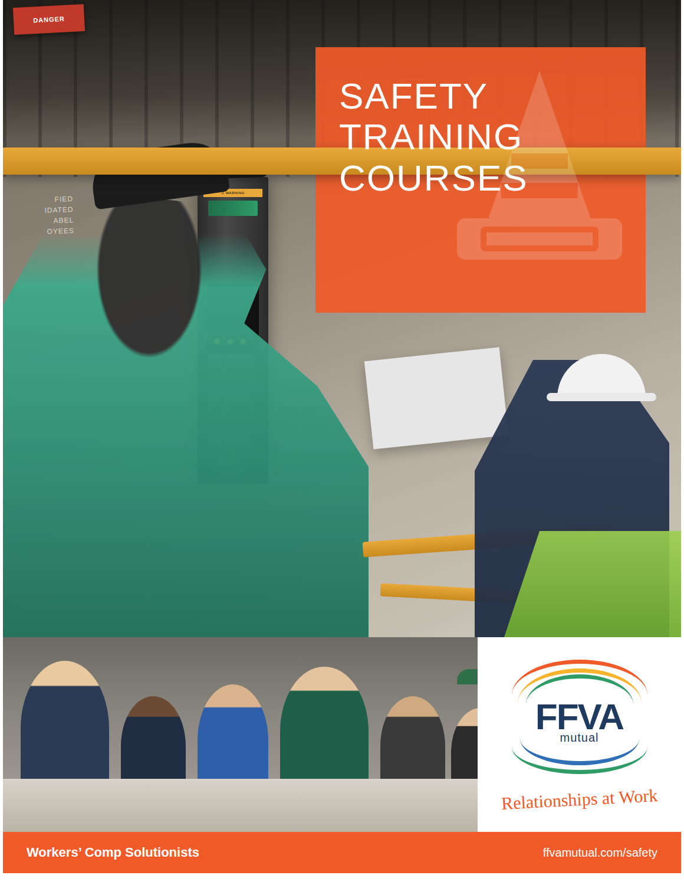DANGER
FIED
IDATED
ABEL
OYEES
⚠ WARNING
Safety
Training
Courses
FFVA
mutual
Relationships at Work
Workers’ Comp Solutionists ffvamutual.com/safety